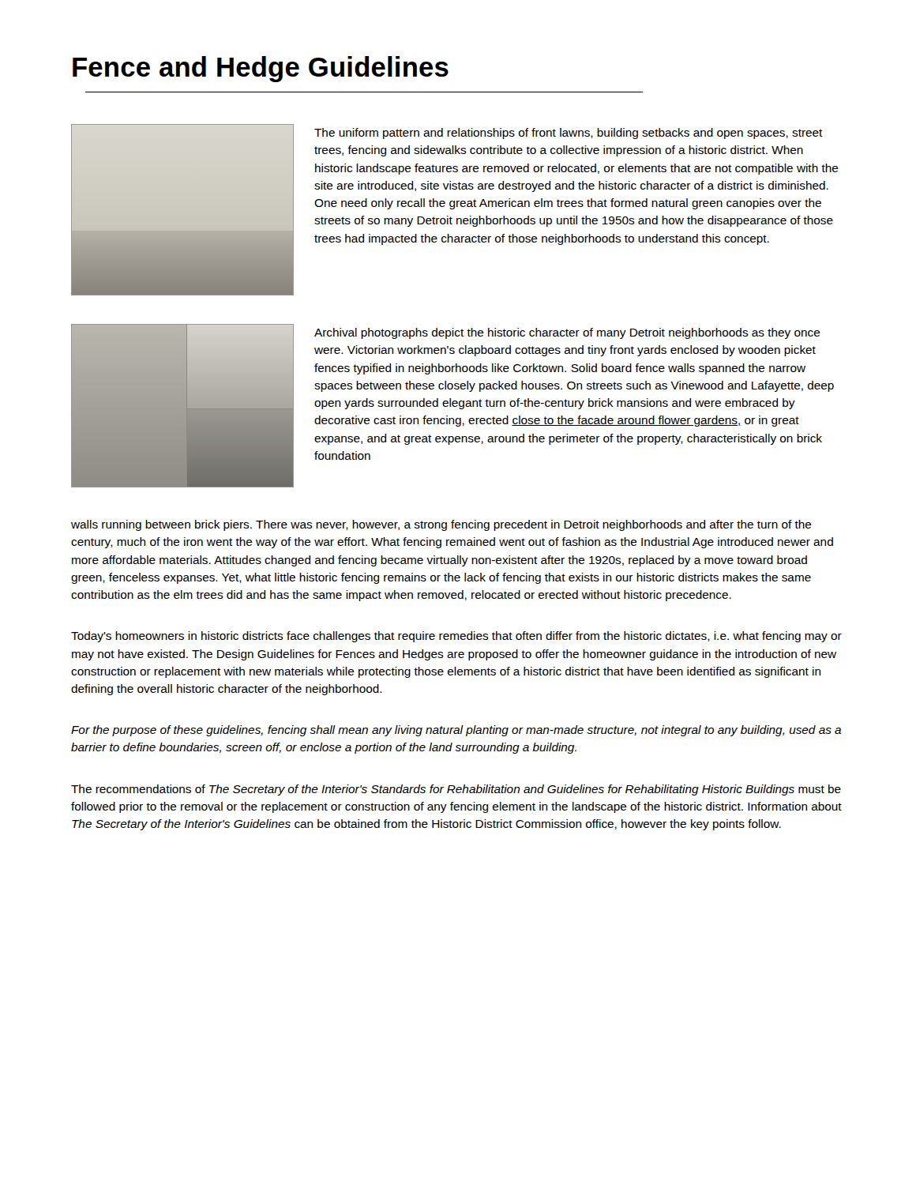Fence and Hedge Guidelines
The uniform pattern and relationships of front lawns, building setbacks and open spaces, street trees, fencing and sidewalks contribute to a collective impression of a historic district. When historic landscape features are removed or relocated, or elements that are not compatible with the site are introduced, site vistas are destroyed and the historic character of a district is diminished. One need only recall the great American elm trees that formed natural green canopies over the streets of so many Detroit neighborhoods up until the 1950s and how the disappearance of those trees had impacted the character of those neighborhoods to understand this concept.
Archival photographs depict the historic character of many Detroit neighborhoods as they once were. Victorian workmen's clapboard cottages and tiny front yards enclosed by wooden picket fences typified in neighborhoods like Corktown. Solid board fence walls spanned the narrow spaces between these closely packed houses. On streets such as Vinewood and Lafayette, deep open yards surrounded elegant turn of-the-century brick mansions and were embraced by decorative cast iron fencing, erected close to the facade around flower gardens, or in great expanse, and at great expense, around the perimeter of the property, characteristically on brick foundation
walls running between brick piers. There was never, however, a strong fencing precedent in Detroit neighborhoods and after the turn of the century, much of the iron went the way of the war effort. What fencing remained went out of fashion as the Industrial Age introduced newer and more affordable materials. Attitudes changed and fencing became virtually non-existent after the 1920s, replaced by a move toward broad green, fenceless expanses. Yet, what little historic fencing remains or the lack of fencing that exists in our historic districts makes the same contribution as the elm trees did and has the same impact when removed, relocated or erected without historic precedence.
Today's homeowners in historic districts face challenges that require remedies that often differ from the historic dictates, i.e. what fencing may or may not have existed. The Design Guidelines for Fences and Hedges are proposed to offer the homeowner guidance in the introduction of new construction or replacement with new materials while protecting those elements of a historic district that have been identified as significant in defining the overall historic character of the neighborhood.
For the purpose of these guidelines, fencing shall mean any living natural planting or man-made structure, not integral to any building, used as a barrier to define boundaries, screen off, or enclose a portion of the land surrounding a building.
The recommendations of The Secretary of the Interior's Standards for Rehabilitation and Guidelines for Rehabilitating Historic Buildings must be followed prior to the removal or the replacement or construction of any fencing element in the landscape of the historic district. Information about The Secretary of the Interior's Guidelines can be obtained from the Historic District Commission office, however the key points follow.